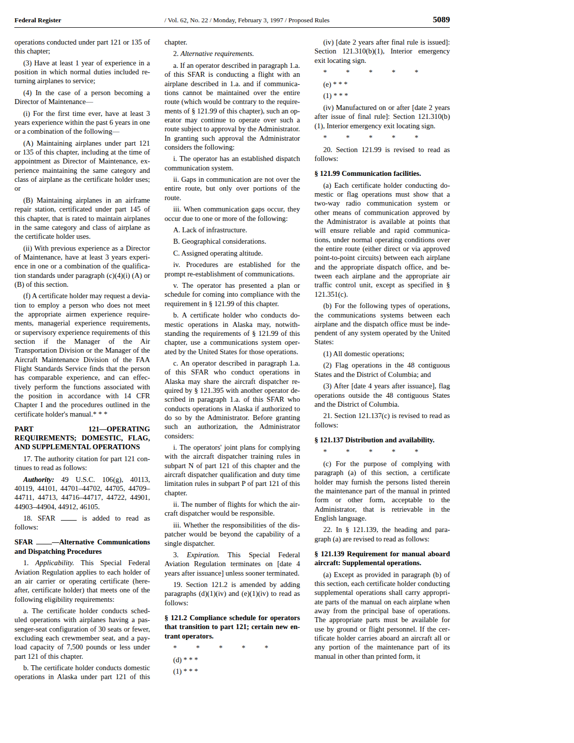Federal Register / Vol. 62, No. 22 / Monday, February 3, 1997 / Proposed Rules 5089
operations conducted under part 121 or 135 of this chapter;
(3) Have at least 1 year of experience in a position in which normal duties included returning airplanes to service;
(4) In the case of a person becoming a Director of Maintenance—
(i) For the first time ever, have at least 3 years experience within the past 6 years in one or a combination of the following—
(A) Maintaining airplanes under part 121 or 135 of this chapter, including at the time of appointment as Director of Maintenance, experience maintaining the same category and class of airplane as the certificate holder uses; or
(B) Maintaining airplanes in an airframe repair station, certificated under part 145 of this chapter, that is rated to maintain airplanes in the same category and class of airplane as the certificate holder uses.
(ii) With previous experience as a Director of Maintenance, have at least 3 years experience in one or a combination of the qualification standards under paragraph (c)(4)(i) (A) or (B) of this section.
(f) A certificate holder may request a deviation to employ a person who does not meet the appropriate airmen experience requirements, managerial experience requirements, or supervisory experience requirements of this section if the Manager of the Air Transportation Division or the Manager of the Aircraft Maintenance Division of the FAA Flight Standards Service finds that the person has comparable experience, and can effectively perform the functions associated with the position in accordance with 14 CFR Chapter I and the procedures outlined in the certificate holder's manual.* * *
PART 121—OPERATING REQUIREMENTS; DOMESTIC, FLAG, AND SUPPLEMENTAL OPERATIONS
17. The authority citation for part 121 continues to read as follows:
Authority: 49 U.S.C. 106(g), 40113, 40119, 44101, 44701–44702, 44705, 44709–44711, 44713, 44716–44717, 44722, 44901, 44903–44904, 44912, 46105.
18. SFAR is added to read as follows:
SFAR —Alternative Communications and Dispatching Procedures
1. Applicability. This Special Federal Aviation Regulation applies to each holder of an air carrier or operating certificate (hereafter, certificate holder) that meets one of the following eligibility requirements:
a. The certificate holder conducts scheduled operations with airplanes having a passenger-seat configuration of 30 seats or fewer, excluding each crewmember seat, and a payload capacity of 7,500 pounds or less under part 121 of this chapter.
b. The certificate holder conducts domestic operations in Alaska under part 121 of this chapter.
2. Alternative requirements.
a. If an operator described in paragraph 1.a. of this SFAR is conducting a flight with an airplane described in 1.a. and if communications cannot be maintained over the entire route (which would be contrary to the requirements of § 121.99 of this chapter), such an operator may continue to operate over such a route subject to approval by the Administrator. In granting such approval the Administrator considers the following:
i. The operator has an established dispatch communication system.
ii. Gaps in communication are not over the entire route, but only over portions of the route.
iii. When communication gaps occur, they occur due to one or more of the following:
A. Lack of infrastructure.
B. Geographical considerations.
C. Assigned operating altitude.
iv. Procedures are established for the prompt re-establishment of communications.
v. The operator has presented a plan or schedule for coming into compliance with the requirement in § 121.99 of this chapter.
b. A certificate holder who conducts domestic operations in Alaska may, notwithstanding the requirements of § 121.99 of this chapter, use a communications system operated by the United States for those operations.
c. An operator described in paragraph 1.a. of this SFAR who conduct operations in Alaska may share the aircraft dispatcher required by § 121.395 with another operator described in paragraph 1.a. of this SFAR who conducts operations in Alaska if authorized to do so by the Administrator. Before granting such an authorization, the Administrator considers:
i. The operators' joint plans for complying with the aircraft dispatcher training rules in subpart N of part 121 of this chapter and the aircraft dispatcher qualification and duty time limitation rules in subpart P of part 121 of this chapter.
ii. The number of flights for which the aircraft dispatcher would be responsible.
iii. Whether the responsibilities of the dispatcher would be beyond the capability of a single dispatcher.
3. Expiration. This Special Federal Aviation Regulation terminates on [date 4 years after issuance] unless sooner terminated.
19. Section 121.2 is amended by adding paragraphs (d)(1)(iv) and (e)(1)(iv) to read as follows:
§ 121.2 Compliance schedule for operators that transition to part 121; certain new entrant operators.
* * * * *
(d) * * *
(1) * * *
(iv) [date 2 years after final rule is issued]: Section 121.310(b)(1), Interior emergency exit locating sign.
* * * * *
(e) * * *
(1) * * *
(iv) Manufactured on or after [date 2 years after issue of final rule]: Section 121.310(b)(1), Interior emergency exit locating sign.
* * * * *
20. Section 121.99 is revised to read as follows:
§ 121.99 Communication facilities.
(a) Each certificate holder conducting domestic or flag operations must show that a two-way radio communication system or other means of communication approved by the Administrator is available at points that will ensure reliable and rapid communications, under normal operating conditions over the entire route (either direct or via approved point-to-point circuits) between each airplane and the appropriate dispatch office, and between each airplane and the appropriate air traffic control unit, except as specified in § 121.351(c).
(b) For the following types of operations, the communications systems between each airplane and the dispatch office must be independent of any system operated by the United States:
(1) All domestic operations;
(2) Flag operations in the 48 contiguous States and the District of Columbia; and
(3) After [date 4 years after issuance], flag operations outside the 48 contiguous States and the District of Columbia.
21. Section 121.137(c) is revised to read as follows:
§ 121.137 Distribution and availability.
* * * * *
(c) For the purpose of complying with paragraph (a) of this section, a certificate holder may furnish the persons listed therein the maintenance part of the manual in printed form or other form, acceptable to the Administrator, that is retrievable in the English language.
22. In § 121.139, the heading and paragraph (a) are revised to read as follows:
§ 121.139 Requirement for manual aboard aircraft: Supplemental operations.
(a) Except as provided in paragraph (b) of this section, each certificate holder conducting supplemental operations shall carry appropriate parts of the manual on each airplane when away from the principal base of operations. The appropriate parts must be available for use by ground or flight personnel. If the certificate holder carries aboard an aircraft all or any portion of the maintenance part of its manual in other than printed form, it